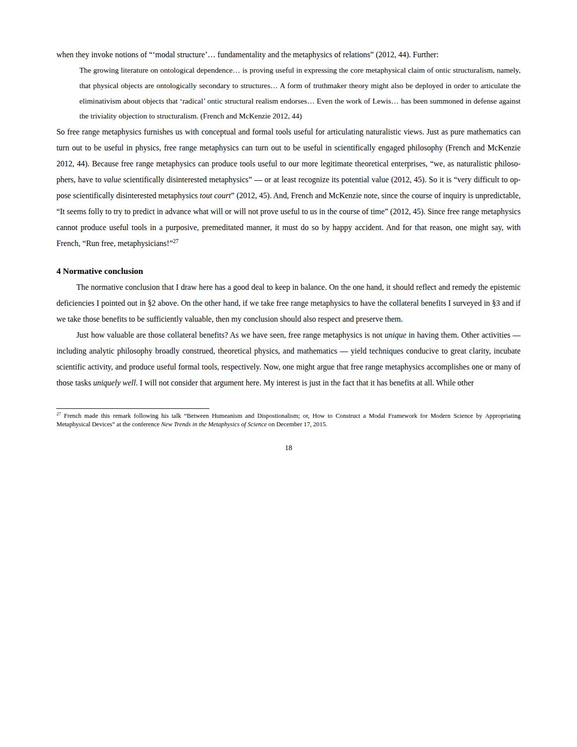when they invoke notions of “‘modal structure’… fundamentality and the metaphysics of relations” (2012, 44). Further:
The growing literature on ontological dependence… is proving useful in expressing the core metaphysical claim of ontic structuralism, namely, that physical objects are ontologically secondary to structures… A form of truthmaker theory might also be deployed in order to articulate the eliminativism about objects that ‘radical’ ontic structural realism endorses… Even the work of Lewis… has been summoned in defense against the triviality objection to structuralism. (French and McKenzie 2012, 44)
So free range metaphysics furnishes us with conceptual and formal tools useful for articulating naturalistic views. Just as pure mathematics can turn out to be useful in physics, free range metaphysics can turn out to be useful in scientifically engaged philosophy (French and McKenzie 2012, 44). Because free range metaphysics can produce tools useful to our more legitimate theoretical enterprises, “we, as naturalistic philosophers, have to value scientifically disinterested metaphysics” — or at least recognize its potential value (2012, 45). So it is “very difficult to oppose scientifically disinterested metaphysics tout court” (2012, 45). And, French and McKenzie note, since the course of inquiry is unpredictable, “It seems folly to try to predict in advance what will or will not prove useful to us in the course of time” (2012, 45). Since free range metaphysics cannot produce useful tools in a purposive, premeditated manner, it must do so by happy accident. And for that reason, one might say, with French, “Run free, metaphysicians!”27
4 Normative conclusion
The normative conclusion that I draw here has a good deal to keep in balance. On the one hand, it should reflect and remedy the epistemic deficiencies I pointed out in §2 above. On the other hand, if we take free range metaphysics to have the collateral benefits I surveyed in §3 and if we take those benefits to be sufficiently valuable, then my conclusion should also respect and preserve them.
Just how valuable are those collateral benefits? As we have seen, free range metaphysics is not unique in having them. Other activities — including analytic philosophy broadly construed, theoretical physics, and mathematics — yield techniques conducive to great clarity, incubate scientific activity, and produce useful formal tools, respectively. Now, one might argue that free range metaphysics accomplishes one or many of those tasks uniquely well. I will not consider that argument here. My interest is just in the fact that it has benefits at all. While other
27 French made this remark following his talk “Between Humeanism and Dispostionalism; or, How to Construct a Modal Framework for Modern Science by Appropriating Metaphysical Devices” at the conference New Trends in the Metaphysics of Science on December 17, 2015.
18